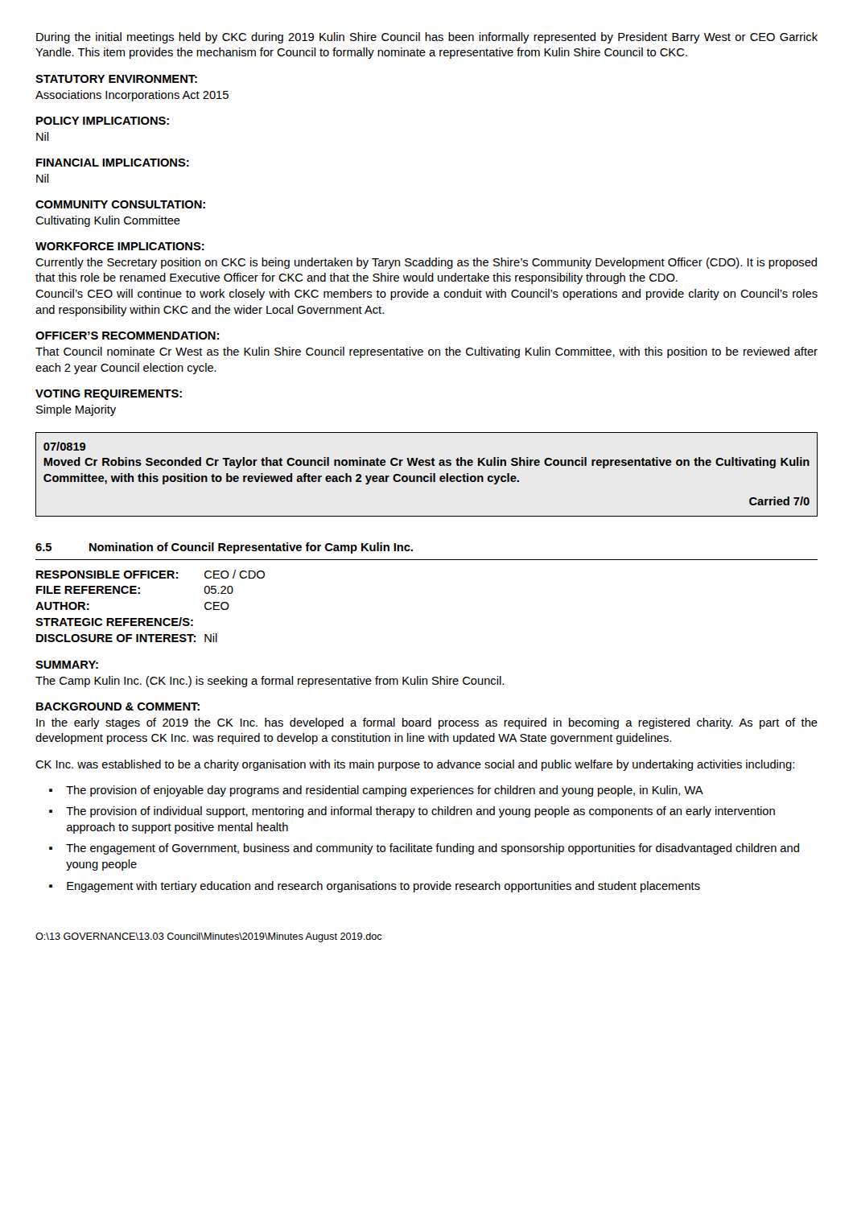During the initial meetings held by CKC during 2019 Kulin Shire Council has been informally represented by President Barry West or CEO Garrick Yandle. This item provides the mechanism for Council to formally nominate a representative from Kulin Shire Council to CKC.
STATUTORY ENVIRONMENT:
Associations Incorporations Act 2015
POLICY IMPLICATIONS:
Nil
FINANCIAL IMPLICATIONS:
Nil
COMMUNITY CONSULTATION:
Cultivating Kulin Committee
WORKFORCE IMPLICATIONS:
Currently the Secretary position on CKC is being undertaken by Taryn Scadding as the Shire’s Community Development Officer (CDO). It is proposed that this role be renamed Executive Officer for CKC and that the Shire would undertake this responsibility through the CDO.
Council’s CEO will continue to work closely with CKC members to provide a conduit with Council’s operations and provide clarity on Council’s roles and responsibility within CKC and the wider Local Government Act.
OFFICER’S RECOMMENDATION:
That Council nominate Cr West as the Kulin Shire Council representative on the Cultivating Kulin Committee, with this position to be reviewed after each 2 year Council election cycle.
VOTING REQUIREMENTS:
Simple Majority
07/0819
Moved Cr Robins Seconded Cr Taylor that Council nominate Cr West as the Kulin Shire Council representative on the Cultivating Kulin Committee, with this position to be reviewed after each 2 year Council election cycle.
Carried 7/0
6.5 Nomination of Council Representative for Camp Kulin Inc.
| RESPONSIBLE OFFICER: | CEO / CDO |
| FILE REFERENCE: | 05.20 |
| AUTHOR: | CEO |
| STRATEGIC REFERENCE/S: | |
| DISCLOSURE OF INTEREST: | Nil |
SUMMARY:
The Camp Kulin Inc. (CK Inc.) is seeking a formal representative from Kulin Shire Council.
BACKGROUND & COMMENT:
In the early stages of 2019 the CK Inc. has developed a formal board process as required in becoming a registered charity. As part of the development process CK Inc. was required to develop a constitution in line with updated WA State government guidelines.
CK Inc. was established to be a charity organisation with its main purpose to advance social and public welfare by undertaking activities including:
The provision of enjoyable day programs and residential camping experiences for children and young people, in Kulin, WA
The provision of individual support, mentoring and informal therapy to children and young people as components of an early intervention approach to support positive mental health
The engagement of Government, business and community to facilitate funding and sponsorship opportunities for disadvantaged children and young people
Engagement with tertiary education and research organisations to provide research opportunities and student placements
O:\13 GOVERNANCE\13.03 Council\Minutes\2019\Minutes August 2019.doc